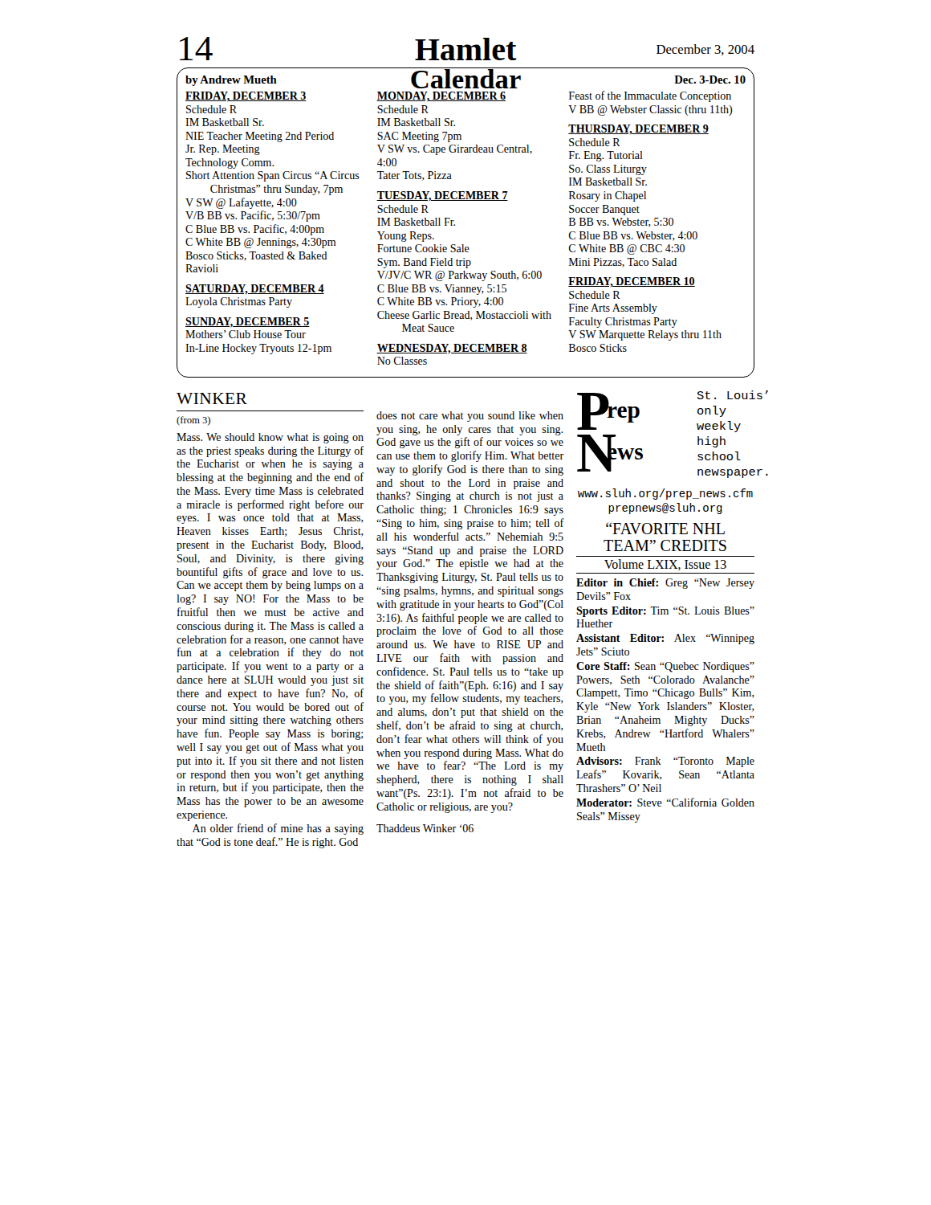14
December 3, 2004
Hamlet
Calendar
by Andrew Mueth Dec. 3-Dec. 10
FRIDAY, DECEMBER 3
Schedule R
IM Basketball Sr.
NIE Teacher Meeting 2nd Period
Jr. Rep. Meeting
Technology Comm.
Short Attention Span Circus “A CircusChristmas” thru Sunday, 7pm
V SW @ Lafayette, 4:00
V/B BB vs. Pacific, 5:30/7pm
C Blue BB vs. Pacific, 4:00pm
C White BB @ Jennings, 4:30pm
Bosco Sticks, Toasted & Baked Ravioli
SATURDAY, DECEMBER 4
Loyola Christmas Party
SUNDAY, DECEMBER 5
Mothers’ Club House Tour
In-Line Hockey Tryouts 12-1pm
MONDAY, DECEMBER 6
Schedule R
IM Basketball Sr.
SAC Meeting 7pm
V SW vs. Cape Girardeau Central, 4:00
Tater Tots, Pizza
TUESDAY, DECEMBER 7
Schedule R
IM Basketball Fr.
Young Reps.
Fortune Cookie Sale
Sym. Band Field trip
V/JV/C WR @ Parkway South, 6:00
C Blue BB vs. Vianney, 5:15
C White BB vs. Priory, 4:00
Cheese Garlic Bread, Mostaccioli withMeat Sauce
WEDNESDAY, DECEMBER 8
No Classes
Feast of the Immaculate Conception
V BB @ Webster Classic (thru 11th)
THURSDAY, DECEMBER 9
Schedule R
Fr. Eng. Tutorial
So. Class Liturgy
IM Basketball Sr.
Rosary in Chapel
Soccer Banquet
B BB vs. Webster, 5:30
C Blue BB vs. Webster, 4:00
C White BB @ CBC 4:30
Mini Pizzas, Taco Salad
FRIDAY, DECEMBER 10
Schedule R
Fine Arts Assembly
Faculty Christmas Party
V SW Marquette Relays thru 11th
Bosco Sticks
WINKER
(from 3)
Mass. We should know what is going on as the priest speaks during the Liturgy of the Eucharist or when he is saying a blessing at the beginning and the end of the Mass. Every time Mass is celebrated a miracle is performed right before our eyes. I was once told that at Mass, Heaven kisses Earth; Jesus Christ, present in the Eucharist Body, Blood, Soul, and Divinity, is there giving bountiful gifts of grace and love to us. Can we accept them by being lumps on a log? I say NO! For the Mass to be fruitful then we must be active and conscious during it. The Mass is called a celebration for a reason, one cannot have fun at a celebration if they do not participate. If you went to a party or a dance here at SLUH would you just sit there and expect to have fun? No, of course not. You would be bored out of your mind sitting there watching others have fun. People say Mass is boring; well I say you get out of Mass what you put into it. If you sit there and not listen or respond then you won’t get anything in return, but if you participate, then the Mass has the power to be an awesome experience.
An older friend of mine has a saying that “God is tone deaf.” He is right. God
does not care what you sound like when you sing, he only cares that you sing. God gave us the gift of our voices so we can use them to glorify Him. What better way to glorify God is there than to sing and shout to the Lord in praise and thanks? Singing at church is not just a Catholic thing; 1 Chronicles 16:9 says “Sing to him, sing praise to him; tell of all his wonderful acts.” Nehemiah 9:5 says “Stand up and praise the LORD your God.” The epistle we had at the Thanksgiving Liturgy, St. Paul tells us to “sing psalms, hymns, and spiritual songs with gratitude in your hearts to God”(Col 3:16). As faithful people we are called to proclaim the love of God to all those around us. We have to RISE UP and LIVE our faith with passion and confidence. St. Paul tells us to “take up the shield of faith”(Eph. 6:16) and I say to you, my fellow students, my teachers, and alums, don’t put that shield on the shelf, don’t be afraid to sing at church, don’t fear what others will think of you when you respond during Mass. What do we have to fear? “The Lord is my shepherd, there is nothing I shall want”(Ps. 23:1). I’m not afraid to be Catholic or religious, are you?
Thaddeus Winker ‘06
P rep N ews St. Louis’
only
weekly
high
school
newspaper.
www.sluh.org/prep_news.cfm
prepnews@sluh.org
“FAVORITE NHL
TEAM” CREDITS
Volume LXIX, Issue 13
Editor in Chief: Greg “New Jersey Devils” Fox
Sports Editor: Tim “St. Louis Blues” Huether
Assistant Editor: Alex “Winnipeg Jets” Sciuto
Core Staff: Sean “Quebec Nordiques” Powers, Seth “Colorado Avalanche” Clampett, Timo “Chicago Bulls” Kim, Kyle “New York Islanders” Kloster, Brian “Anaheim Mighty Ducks” Krebs, Andrew “Hartford Whalers” Mueth
Advisors: Frank “Toronto Maple Leafs” Kovarik, Sean “Atlanta Thrashers” O’ Neil
Moderator: Steve “California Golden Seals” Missey